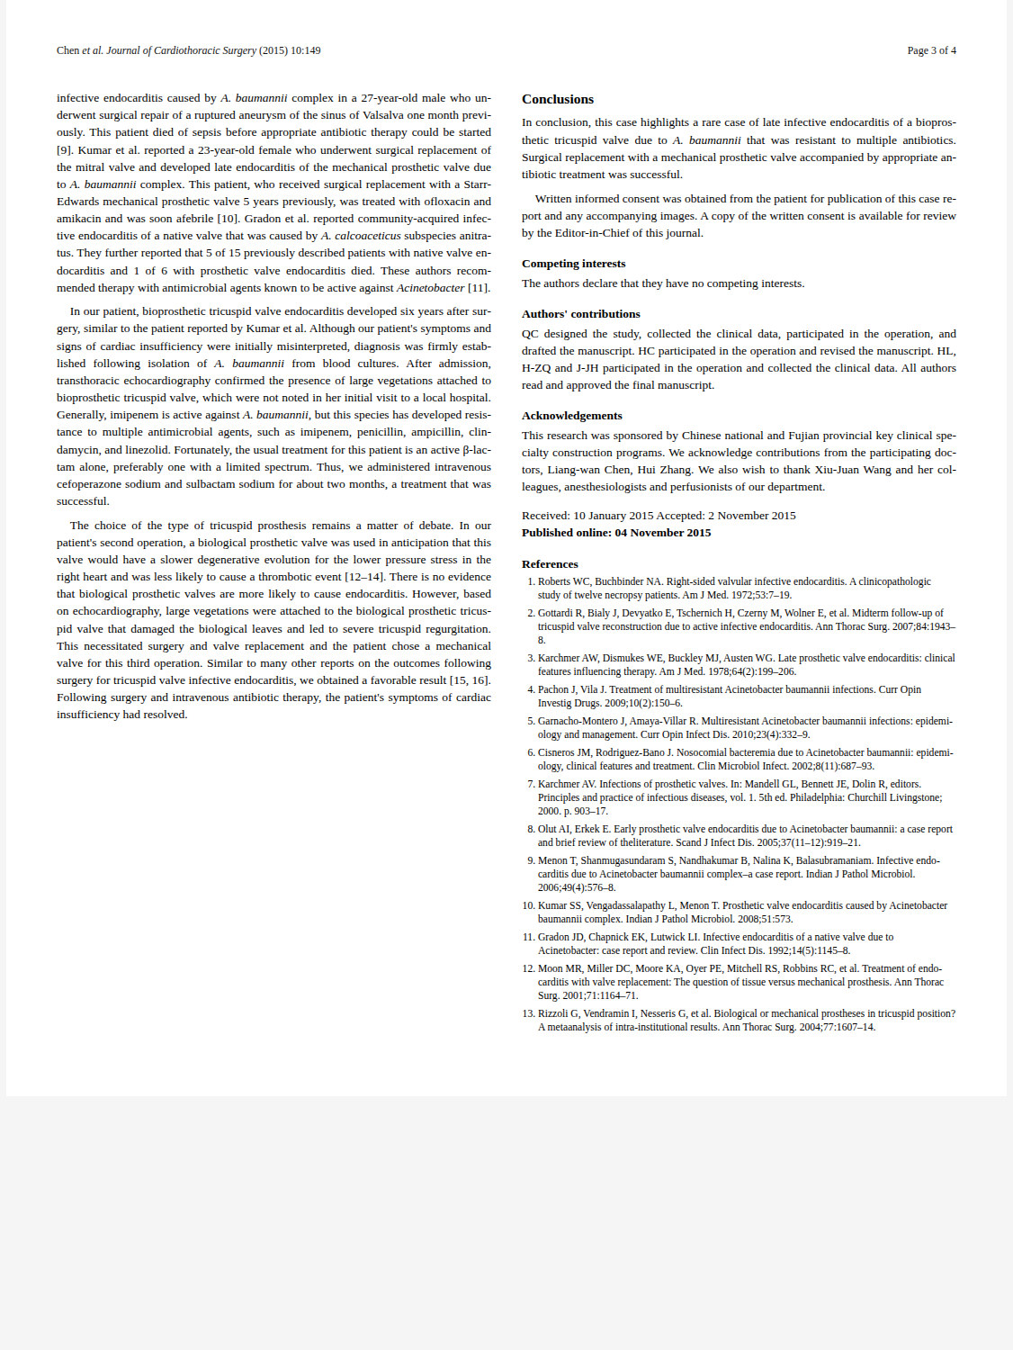Chen et al. Journal of Cardiothoracic Surgery (2015) 10:149 Page 3 of 4
infective endocarditis caused by A. baumannii complex in a 27-year-old male who underwent surgical repair of a ruptured aneurysm of the sinus of Valsalva one month previously. This patient died of sepsis before appropriate antibiotic therapy could be started [9]. Kumar et al. reported a 23-year-old female who underwent surgical replacement of the mitral valve and developed late endocarditis of the mechanical prosthetic valve due to A. baumannii complex. This patient, who received surgical replacement with a Starr-Edwards mechanical prosthetic valve 5 years previously, was treated with ofloxacin and amikacin and was soon afebrile [10]. Gradon et al. reported community-acquired infective endocarditis of a native valve that was caused by A. calcoaceticus subspecies anitratus. They further reported that 5 of 15 previously described patients with native valve endocarditis and 1 of 6 with prosthetic valve endocarditis died. These authors recommended therapy with antimicrobial agents known to be active against Acinetobacter [11].
In our patient, bioprosthetic tricuspid valve endocarditis developed six years after surgery, similar to the patient reported by Kumar et al. Although our patient's symptoms and signs of cardiac insufficiency were initially misinterpreted, diagnosis was firmly established following isolation of A. baumannii from blood cultures. After admission, transthoracic echocardiography confirmed the presence of large vegetations attached to bioprosthetic tricuspid valve, which were not noted in her initial visit to a local hospital. Generally, imipenem is active against A. baumannii, but this species has developed resistance to multiple antimicrobial agents, such as imipenem, penicillin, ampicillin, clindamycin, and linezolid. Fortunately, the usual treatment for this patient is an active β-lactam alone, preferably one with a limited spectrum. Thus, we administered intravenous cefoperazone sodium and sulbactam sodium for about two months, a treatment that was successful.
The choice of the type of tricuspid prosthesis remains a matter of debate. In our patient's second operation, a biological prosthetic valve was used in anticipation that this valve would have a slower degenerative evolution for the lower pressure stress in the right heart and was less likely to cause a thrombotic event [12–14]. There is no evidence that biological prosthetic valves are more likely to cause endocarditis. However, based on echocardiography, large vegetations were attached to the biological prosthetic tricuspid valve that damaged the biological leaves and led to severe tricuspid regurgitation. This necessitated surgery and valve replacement and the patient chose a mechanical valve for this third operation. Similar to many other reports on the outcomes following surgery for tricuspid valve infective endocarditis, we obtained a favorable result [15, 16]. Following surgery and intravenous antibiotic therapy, the patient's symptoms of cardiac insufficiency had resolved.
Conclusions
In conclusion, this case highlights a rare case of late infective endocarditis of a bioprosthetic tricuspid valve due to A. baumannii that was resistant to multiple antibiotics. Surgical replacement with a mechanical prosthetic valve accompanied by appropriate antibiotic treatment was successful.
Written informed consent was obtained from the patient for publication of this case report and any accompanying images. A copy of the written consent is available for review by the Editor-in-Chief of this journal.
Competing interests
The authors declare that they have no competing interests.
Authors' contributions
QC designed the study, collected the clinical data, participated in the operation, and drafted the manuscript. HC participated in the operation and revised the manuscript. HL, H-ZQ and J-JH participated in the operation and collected the clinical data. All authors read and approved the final manuscript.
Acknowledgements
This research was sponsored by Chinese national and Fujian provincial key clinical specialty construction programs. We acknowledge contributions from the participating doctors, Liang-wan Chen, Hui Zhang. We also wish to thank Xiu-Juan Wang and her colleagues, anesthesiologists and perfusionists of our department.
Received: 10 January 2015 Accepted: 2 November 2015
Published online: 04 November 2015
References
Roberts WC, Buchbinder NA. Right-sided valvular infective endocarditis. A clinicopathologic study of twelve necropsy patients. Am J Med. 1972;53:7–19.
Gottardi R, Bialy J, Devyatko E, Tschernich H, Czerny M, Wolner E, et al. Midterm follow-up of tricuspid valve reconstruction due to active infective endocarditis. Ann Thorac Surg. 2007;84:1943–8.
Karchmer AW, Dismukes WE, Buckley MJ, Austen WG. Late prosthetic valve endocarditis: clinical features influencing therapy. Am J Med. 1978;64(2):199–206.
Pachon J, Vila J. Treatment of multiresistant Acinetobacter baumannii infections. Curr Opin Investig Drugs. 2009;10(2):150–6.
Garnacho-Montero J, Amaya-Villar R. Multiresistant Acinetobacter baumannii infections: epidemiology and management. Curr Opin Infect Dis. 2010;23(4):332–9.
Cisneros JM, Rodriguez-Bano J. Nosocomial bacteremia due to Acinetobacter baumannii: epidemiology, clinical features and treatment. Clin Microbiol Infect. 2002;8(11):687–93.
Karchmer AV. Infections of prosthetic valves. In: Mandell GL, Bennett JE, Dolin R, editors. Principles and practice of infectious diseases, vol. 1. 5th ed. Philadelphia: Churchill Livingstone; 2000. p. 903–17.
Olut AI, Erkek E. Early prosthetic valve endocarditis due to Acinetobacter baumannii: a case report and brief review of theliterature. Scand J Infect Dis. 2005;37(11–12):919–21.
Menon T, Shanmugasundaram S, Nandhakumar B, Nalina K, Balasubramaniam. Infective endocarditis due to Acinetobacter baumannii complex–a case report. Indian J Pathol Microbiol. 2006;49(4):576–8.
Kumar SS, Vengadassalapathy L, Menon T. Prosthetic valve endocarditis caused by Acinetobacter baumannii complex. Indian J Pathol Microbiol. 2008;51:573.
Gradon JD, Chapnick EK, Lutwick LI. Infective endocarditis of a native valve due to Acinetobacter: case report and review. Clin Infect Dis. 1992;14(5):1145–8.
Moon MR, Miller DC, Moore KA, Oyer PE, Mitchell RS, Robbins RC, et al. Treatment of endocarditis with valve replacement: The question of tissue versus mechanical prosthesis. Ann Thorac Surg. 2001;71:1164–71.
Rizzoli G, Vendramin I, Nesseris G, et al. Biological or mechanical prostheses in tricuspid position? A metaanalysis of intra-institutional results. Ann Thorac Surg. 2004;77:1607–14.